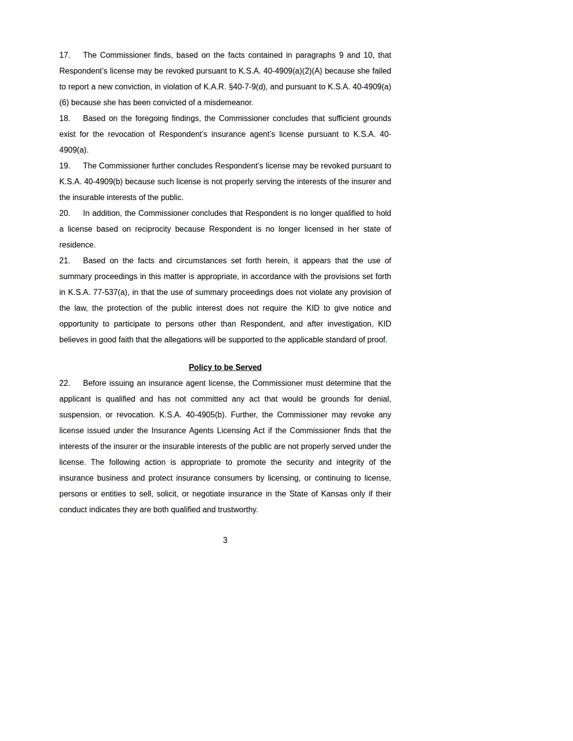17. The Commissioner finds, based on the facts contained in paragraphs 9 and 10, that Respondent’s license may be revoked pursuant to K.S.A. 40-4909(a)(2)(A) because she failed to report a new conviction, in violation of K.A.R. §40-7-9(d), and pursuant to K.S.A. 40-4909(a)(6) because she has been convicted of a misdemeanor.
18. Based on the foregoing findings, the Commissioner concludes that sufficient grounds exist for the revocation of Respondent’s insurance agent’s license pursuant to K.S.A. 40-4909(a).
19. The Commissioner further concludes Respondent’s license may be revoked pursuant to K.S.A. 40-4909(b) because such license is not properly serving the interests of the insurer and the insurable interests of the public.
20. In addition, the Commissioner concludes that Respondent is no longer qualified to hold a license based on reciprocity because Respondent is no longer licensed in her state of residence.
21. Based on the facts and circumstances set forth herein, it appears that the use of summary proceedings in this matter is appropriate, in accordance with the provisions set forth in K.S.A. 77-537(a), in that the use of summary proceedings does not violate any provision of the law, the protection of the public interest does not require the KID to give notice and opportunity to participate to persons other than Respondent, and after investigation, KID believes in good faith that the allegations will be supported to the applicable standard of proof.
Policy to be Served
22. Before issuing an insurance agent license, the Commissioner must determine that the applicant is qualified and has not committed any act that would be grounds for denial, suspension, or revocation. K.S.A. 40-4905(b). Further, the Commissioner may revoke any license issued under the Insurance Agents Licensing Act if the Commissioner finds that the interests of the insurer or the insurable interests of the public are not properly served under the license. The following action is appropriate to promote the security and integrity of the insurance business and protect insurance consumers by licensing, or continuing to license, persons or entities to sell, solicit, or negotiate insurance in the State of Kansas only if their conduct indicates they are both qualified and trustworthy.
3